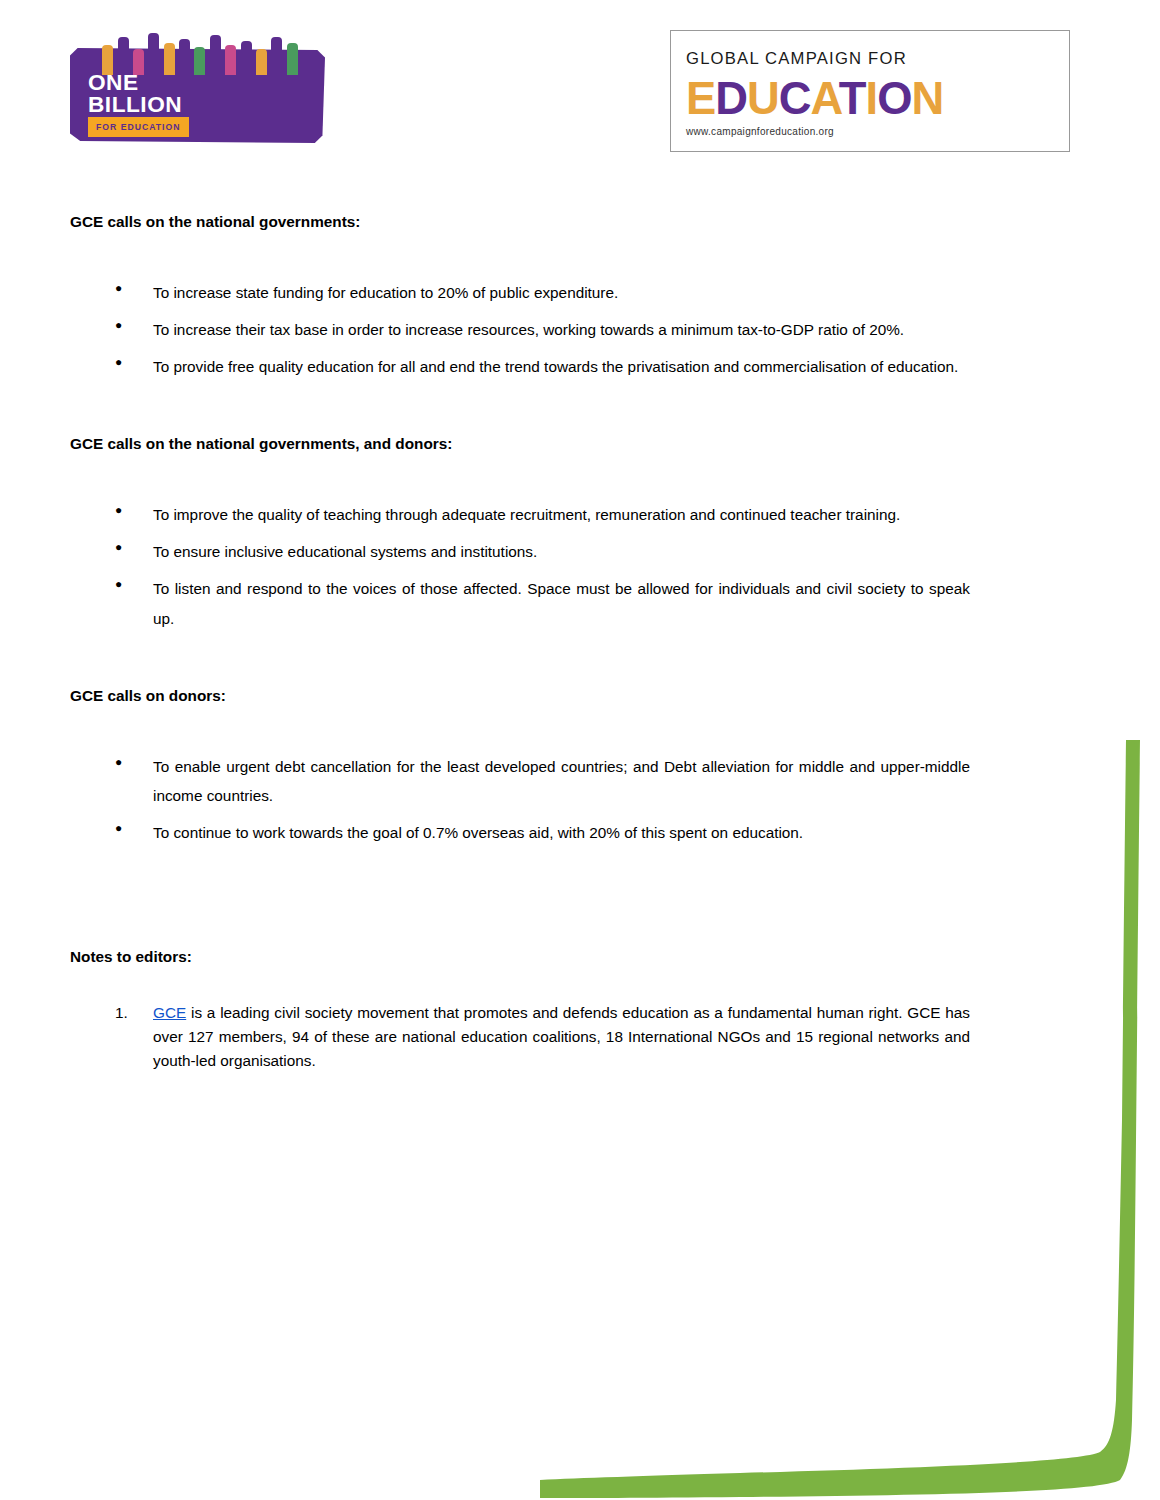ONE
BILLION
VOICES
FOR EDUCATION
GLOBAL CAMPAIGN FOR
EDUCATION
www.campaignforeducation.org
GCE calls on the national governments:
To increase state funding for education to 20% of public expenditure.
To increase their tax base in order to increase resources, working towards a minimum tax-to-GDP ratio of 20%.
To provide free quality education for all and end the trend towards the privatisation and commercialisation of education.
GCE calls on the national governments, and donors:
To improve the quality of teaching through adequate recruitment, remuneration and continued teacher training.
To ensure inclusive educational systems and institutions.
To listen and respond to the voices of those affected. Space must be allowed for individuals and civil society to speak up.
GCE calls on donors:
To enable urgent debt cancellation for the least developed countries; and Debt alleviation for middle and upper-middle income countries.
To continue to work towards the goal of 0.7% overseas aid, with 20% of this spent on education.
Notes to editors:
GCE is a leading civil society movement that promotes and defends education as a fundamental human right. GCE has over 127 members, 94 of these are national education coalitions, 18 International NGOs and 15 regional networks and youth-led organisations.